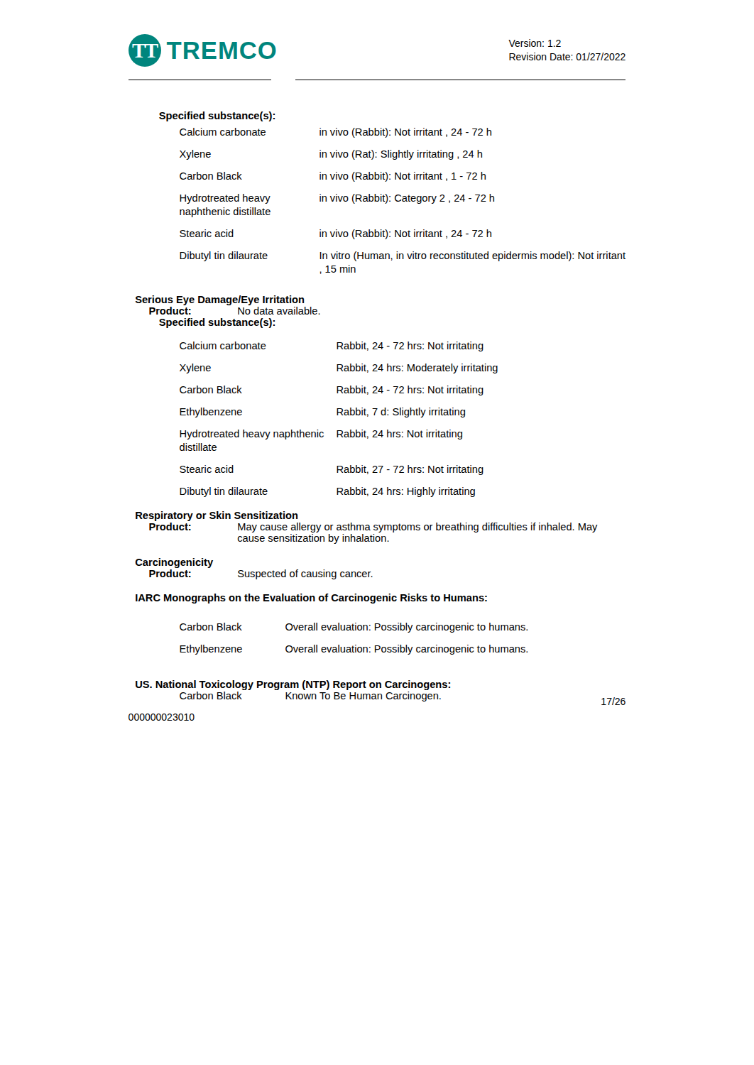TT
TREMCO
Version: 1.2
Revision Date: 01/27/2022
Specified substance(s):
| Calcium carbonate | in vivo (Rabbit): Not irritant , 24 - 72 h |
| Xylene | in vivo (Rat): Slightly irritating , 24 h |
| Carbon Black | in vivo (Rabbit): Not irritant , 1 - 72 h |
| Hydrotreated heavy naphthenic distillate | in vivo (Rabbit): Category 2 , 24 - 72 h |
| Stearic acid | in vivo (Rabbit): Not irritant , 24 - 72 h |
| Dibutyl tin dilaurate | In vitro (Human, in vitro reconstituted epidermis model): Not irritant , 15 min |
Serious Eye Damage/Eye Irritation
Product:
No data available.
Specified substance(s):
| Calcium carbonate | Rabbit, 24 - 72 hrs: Not irritating |
| Xylene | Rabbit, 24 hrs: Moderately irritating |
| Carbon Black | Rabbit, 24 - 72 hrs: Not irritating |
| Ethylbenzene | Rabbit, 7 d: Slightly irritating |
| Hydrotreated heavy naphthenic distillate | Rabbit, 24 hrs: Not irritating |
| Stearic acid | Rabbit, 27 - 72 hrs: Not irritating |
| Dibutyl tin dilaurate | Rabbit, 24 hrs: Highly irritating |
Respiratory or Skin Sensitization
Product:
May cause allergy or asthma symptoms or breathing difficulties if inhaled. May cause sensitization by inhalation.
Carcinogenicity
Product:
Suspected of causing cancer.
IARC Monographs on the Evaluation of Carcinogenic Risks to Humans:
| Carbon Black | Overall evaluation: Possibly carcinogenic to humans. |
| Ethylbenzene | Overall evaluation: Possibly carcinogenic to humans. |
US. National Toxicology Program (NTP) Report on Carcinogens:
Carbon Black
Known To Be Human Carcinogen.
17/26
000000023010